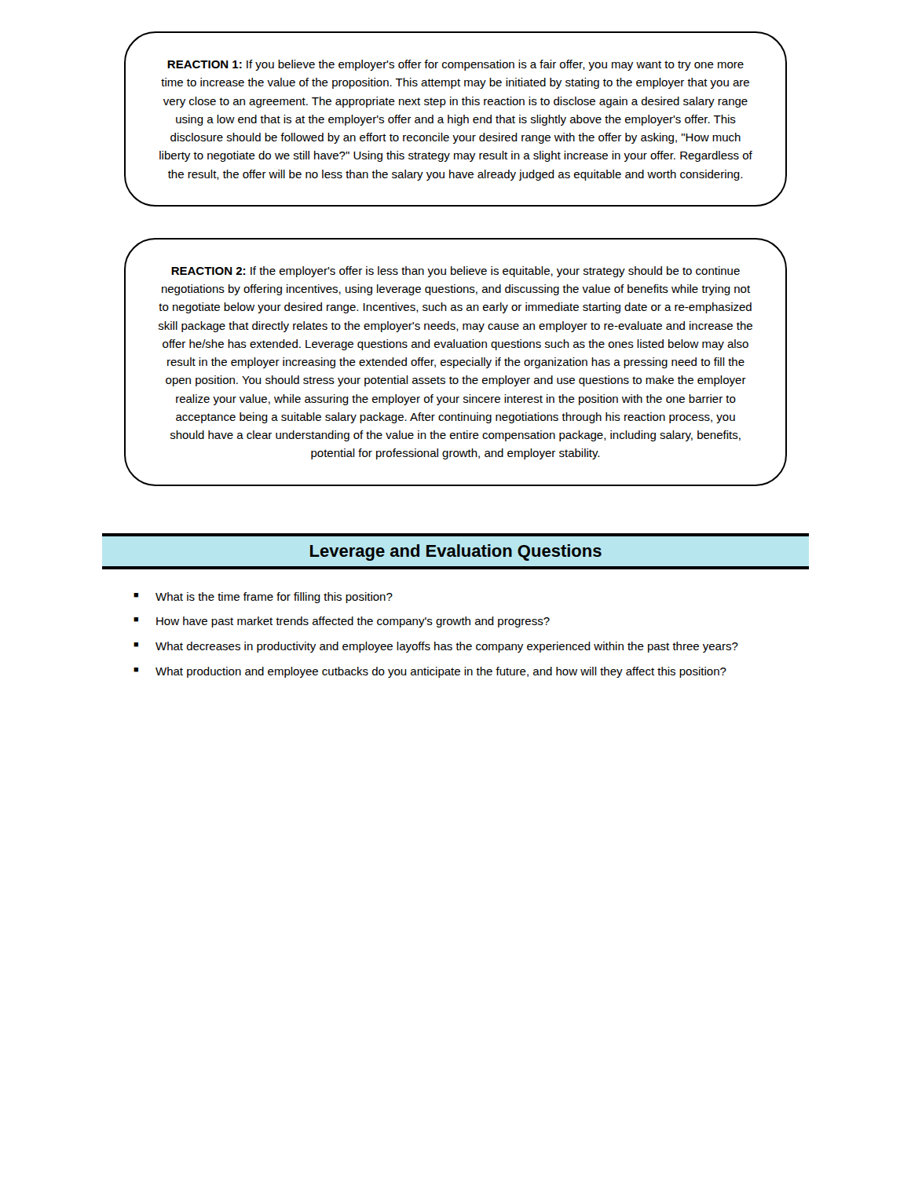REACTION 1: If you believe the employer's offer for compensation is a fair offer, you may want to try one more time to increase the value of the proposition. This attempt may be initiated by stating to the employer that you are very close to an agreement. The appropriate next step in this reaction is to disclose again a desired salary range using a low end that is at the employer's offer and a high end that is slightly above the employer's offer. This disclosure should be followed by an effort to reconcile your desired range with the offer by asking, "How much liberty to negotiate do we still have?" Using this strategy may result in a slight increase in your offer. Regardless of the result, the offer will be no less than the salary you have already judged as equitable and worth considering.
REACTION 2: If the employer's offer is less than you believe is equitable, your strategy should be to continue negotiations by offering incentives, using leverage questions, and discussing the value of benefits while trying not to negotiate below your desired range. Incentives, such as an early or immediate starting date or a re-emphasized skill package that directly relates to the employer's needs, may cause an employer to re-evaluate and increase the offer he/she has extended. Leverage questions and evaluation questions such as the ones listed below may also result in the employer increasing the extended offer, especially if the organization has a pressing need to fill the open position. You should stress your potential assets to the employer and use questions to make the employer realize your value, while assuring the employer of your sincere interest in the position with the one barrier to acceptance being a suitable salary package. After continuing negotiations through his reaction process, you should have a clear understanding of the value in the entire compensation package, including salary, benefits, potential for professional growth, and employer stability.
Leverage and Evaluation Questions
What is the time frame for filling this position?
How have past market trends affected the company's growth and progress?
What decreases in productivity and employee layoffs has the company experienced within the past three years?
What production and employee cutbacks do you anticipate in the future, and how will they affect this position?